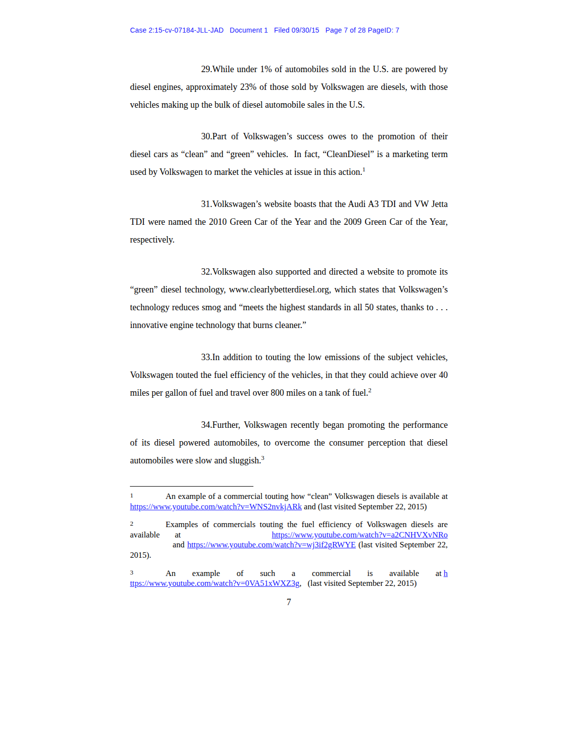Case 2:15-cv-07184-JLL-JAD Document 1 Filed 09/30/15 Page 7 of 28 PageID: 7
29. While under 1% of automobiles sold in the U.S. are powered by diesel engines, approximately 23% of those sold by Volkswagen are diesels, with those vehicles making up the bulk of diesel automobile sales in the U.S.
30. Part of Volkswagen’s success owes to the promotion of their diesel cars as “clean” and “green” vehicles. In fact, “CleanDiesel” is a marketing term used by Volkswagen to market the vehicles at issue in this action.1
31. Volkswagen’s website boasts that the Audi A3 TDI and VW Jetta TDI were named the 2010 Green Car of the Year and the 2009 Green Car of the Year, respectively.
32. Volkswagen also supported and directed a website to promote its “green” diesel technology, www.clearlybetterdiesel.org, which states that Volkswagen’s technology reduces smog and “meets the highest standards in all 50 states, thanks to . . . innovative engine technology that burns cleaner.”
33. In addition to touting the low emissions of the subject vehicles, Volkswagen touted the fuel efficiency of the vehicles, in that they could achieve over 40 miles per gallon of fuel and travel over 800 miles on a tank of fuel.2
34. Further, Volkswagen recently began promoting the performance of its diesel powered automobiles, to overcome the consumer perception that diesel automobiles were slow and sluggish.3
1 An example of a commercial touting how “clean” Volkswagen diesels is available at https://www.youtube.com/watch?v=WNS2nvkjARk and (last visited September 22, 2015)
2 Examples of commercials touting the fuel efficiency of Volkswagen diesels are available at https://www.youtube.com/watch?v=a2CNHVXvNRo and https://www.youtube.com/watch?v=wj3if2gRWYE (last visited September 22, 2015).
3 An example of such a commercial is available at https://www.youtube.com/watch?v=0VA51xWXZ3g, (last visited September 22, 2015)
7